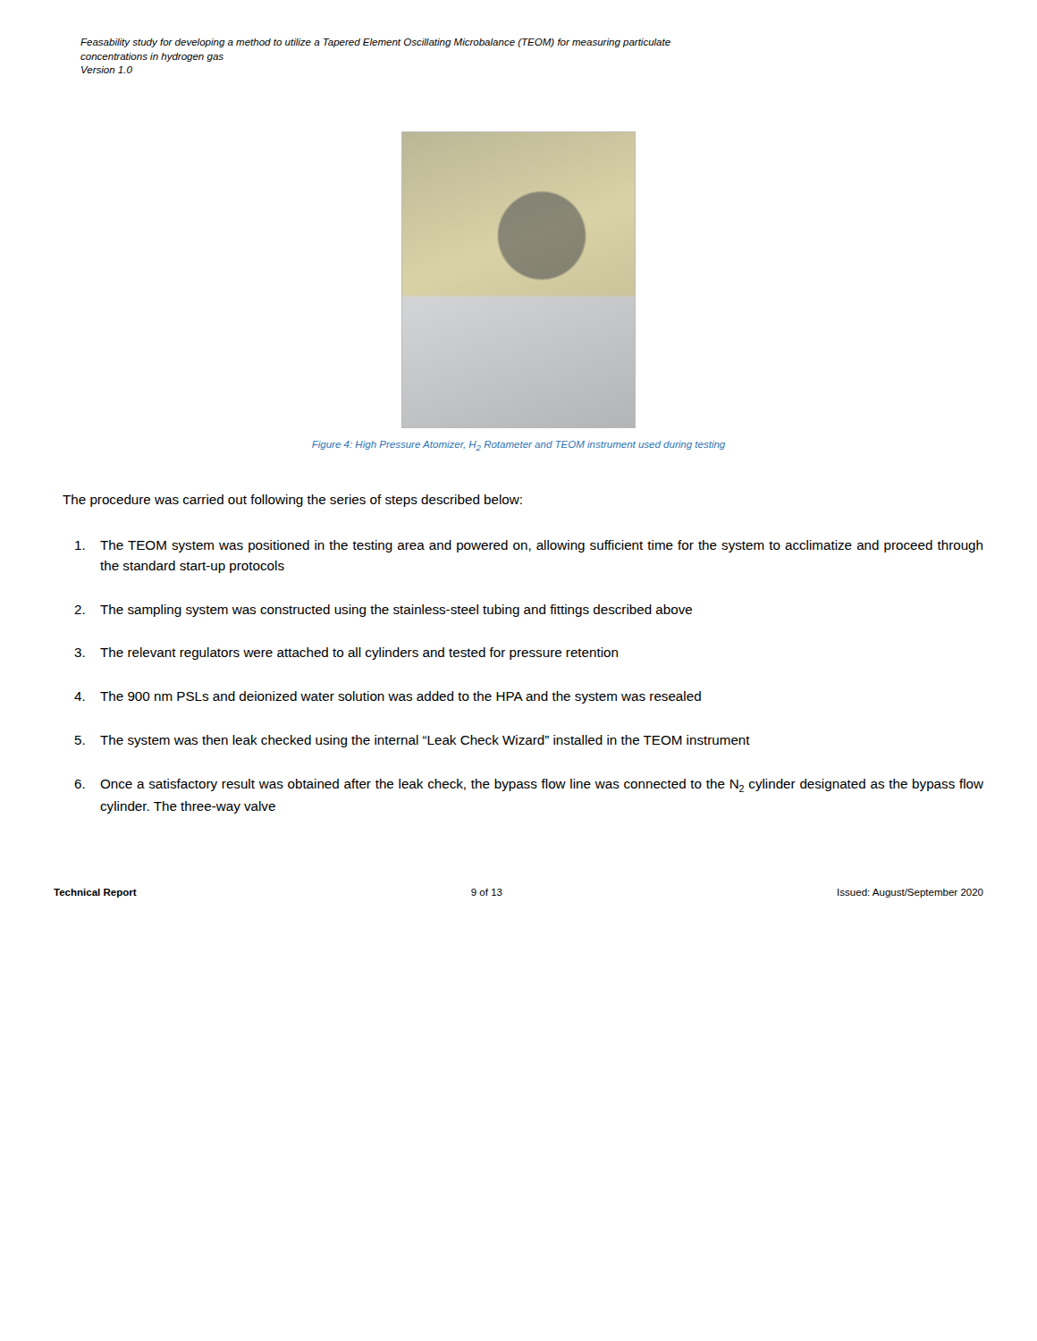Feasability study for developing a method to utilize a Tapered Element Oscillating Microbalance (TEOM) for measuring particulate
concentrations in hydrogen gas
Version 1.0
Figure 4: High Pressure Atomizer, H2 Rotameter and TEOM instrument used during testing
The procedure was carried out following the series of steps described below:
The TEOM system was positioned in the testing area and powered on, allowing sufficient time for the system to acclimatize and proceed through the standard start-up protocols
The sampling system was constructed using the stainless-steel tubing and fittings described above
The relevant regulators were attached to all cylinders and tested for pressure retention
The 900 nm PSLs and deionized water solution was added to the HPA and the system was resealed
The system was then leak checked using the internal “Leak Check Wizard” installed in the TEOM instrument
Once a satisfactory result was obtained after the leak check, the bypass flow line was connected to the N2 cylinder designated as the bypass flow cylinder. The three-way valve
Technical Report 9 of 13 Issued: August/September 2020